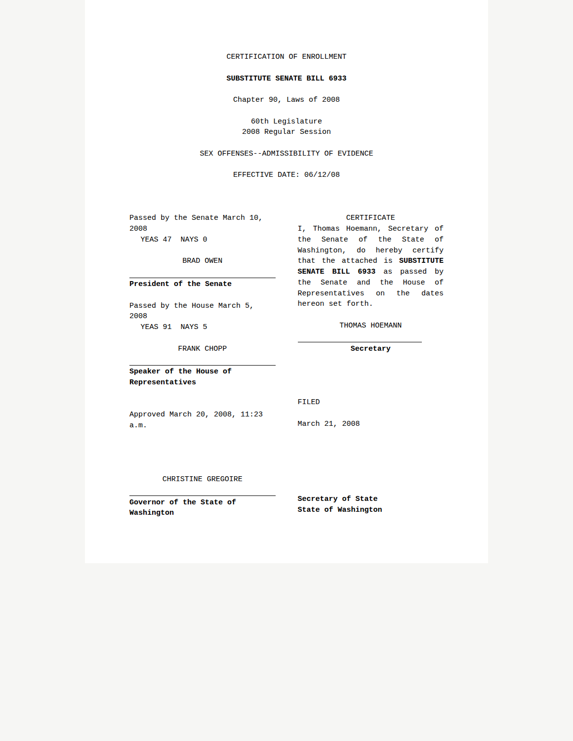CERTIFICATION OF ENROLLMENT
SUBSTITUTE SENATE BILL 6933
Chapter 90, Laws of 2008
60th Legislature
2008 Regular Session
SEX OFFENSES--ADMISSIBILITY OF EVIDENCE
EFFECTIVE DATE: 06/12/08
Passed by the Senate March 10, 2008
YEAS 47 NAYS 0
BRAD OWEN
President of the Senate
Passed by the House March 5, 2008
YEAS 91 NAYS 5
FRANK CHOPP
Speaker of the House of Representatives
Approved March 20, 2008, 11:23 a.m.
CHRISTINE GREGOIRE
Governor of the State of Washington
CERTIFICATE
I, Thomas Hoemann, Secretary of the Senate of the State of Washington, do hereby certify that the attached is SUBSTITUTE SENATE BILL 6933 as passed by the Senate and the House of Representatives on the dates hereon set forth.
THOMAS HOEMANN
Secretary
FILED
March 21, 2008
Secretary of State
State of Washington